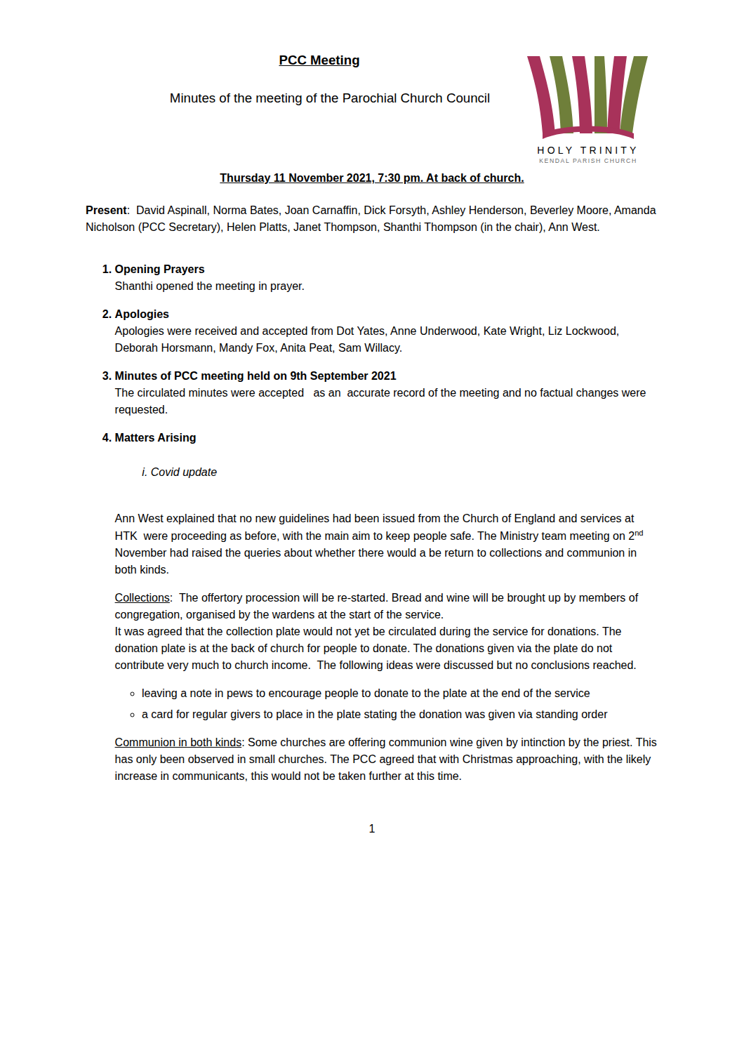HOLY TRINITY
KENDAL PARISH CHURCH
PCC Meeting
Minutes of the meeting of the Parochial Church Council
Thursday 11 November 2021, 7:30 pm. At back of church.
Present: David Aspinall, Norma Bates, Joan Carnaffin, Dick Forsyth, Ashley Henderson, Beverley Moore, Amanda Nicholson (PCC Secretary), Helen Platts, Janet Thompson, Shanthi Thompson (in the chair), Ann West.
Opening Prayers
Shanthi opened the meeting in prayer.
Apologies
Apologies were received and accepted from Dot Yates, Anne Underwood, Kate Wright, Liz Lockwood, Deborah Horsmann, Mandy Fox, Anita Peat, Sam Willacy.
Minutes of PCC meeting held on 9th September 2021
The circulated minutes were accepted as an accurate record of the meeting and no factual changes were requested.
Matters Arising
Covid update
Ann West explained that no new guidelines had been issued from the Church of England and services at HTK were proceeding as before, with the main aim to keep people safe. The Ministry team meeting on 2nd November had raised the queries about whether there would a be return to collections and communion in both kinds.
Collections: The offertory procession will be re-started. Bread and wine will be brought up by members of congregation, organised by the wardens at the start of the service.
It was agreed that the collection plate would not yet be circulated during the service for donations. The donation plate is at the back of church for people to donate. The donations given via the plate do not contribute very much to church income. The following ideas were discussed but no conclusions reached.
leaving a note in pews to encourage people to donate to the plate at the end of the service
a card for regular givers to place in the plate stating the donation was given via standing order
Communion in both kinds: Some churches are offering communion wine given by intinction by the priest. This has only been observed in small churches. The PCC agreed that with Christmas approaching, with the likely increase in communicants, this would not be taken further at this time.
1